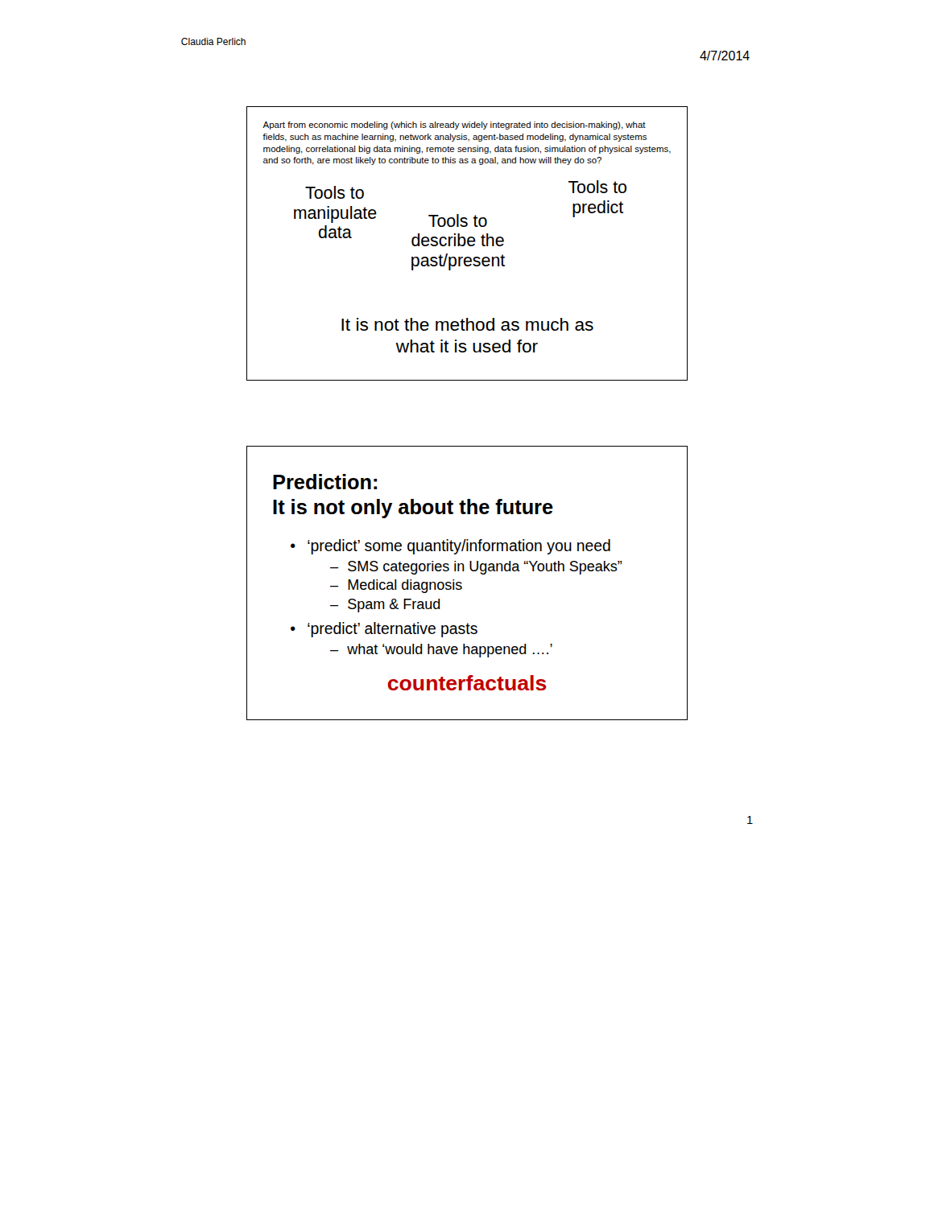Claudia Perlich
4/7/2014
Apart from economic modeling (which is already widely integrated into decision-making), what fields, such as machine learning, network analysis, agent-based modeling, dynamical systems modeling, correlational big data mining, remote sensing, data fusion, simulation of physical systems, and so forth, are most likely to contribute to this as a goal, and how will they do so?
Tools to
manipulate
data
Tools to
describe the
past/present
Tools to
predict
It is not the method as much as
what it is used for
Prediction:
It is not only about the future
‘predict’ some quantity/information you need
SMS categories in Uganda “Youth Speaks”
Medical diagnosis
Spam & Fraud
‘predict’ alternative pasts
what ‘would have happened ….’
counterfactuals
1